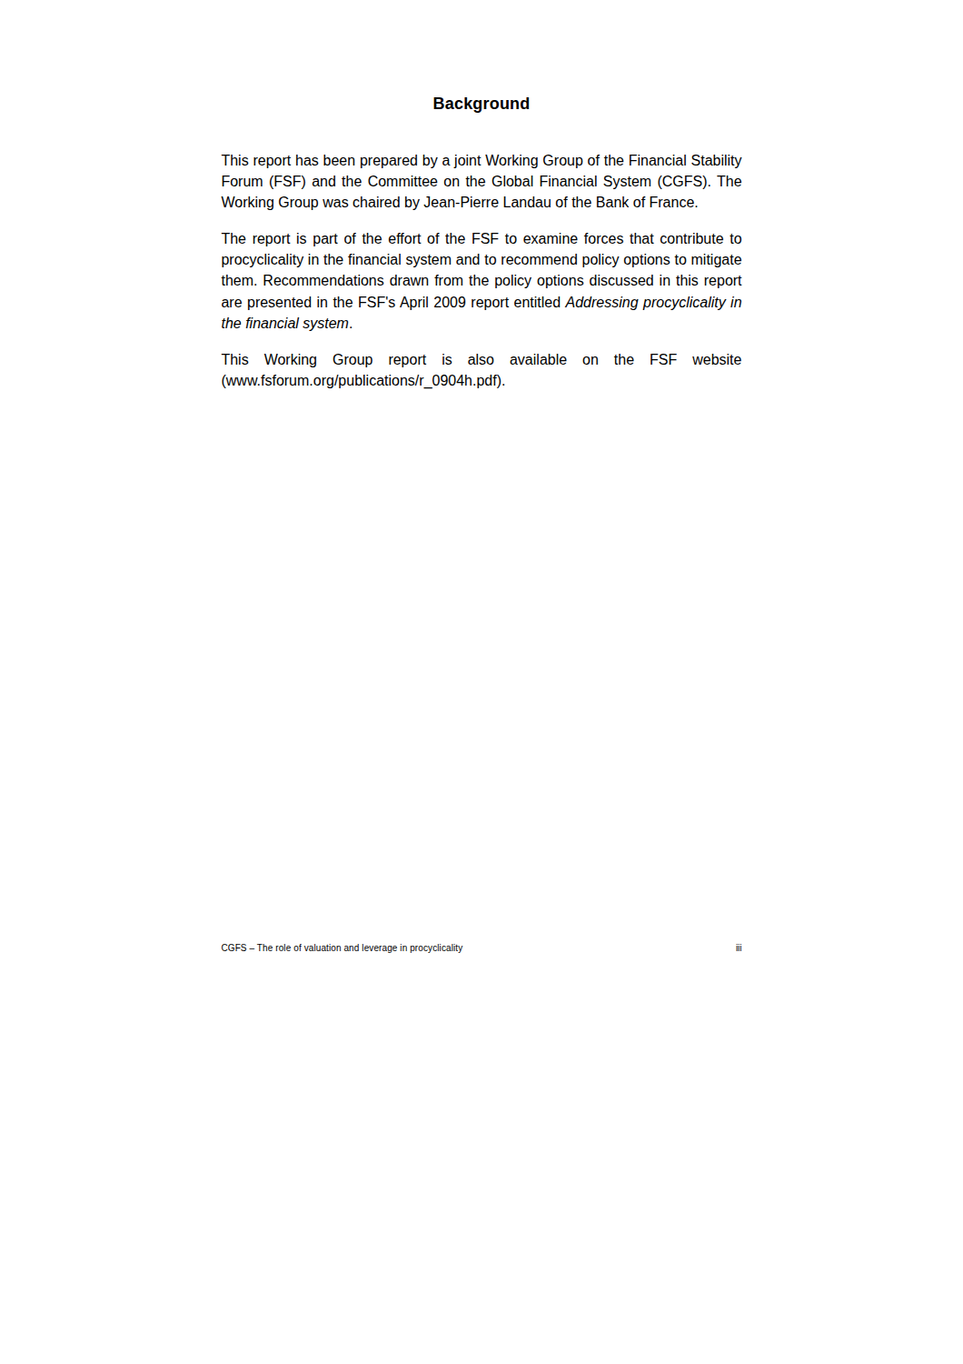Background
This report has been prepared by a joint Working Group of the Financial Stability Forum (FSF) and the Committee on the Global Financial System (CGFS). The Working Group was chaired by Jean-Pierre Landau of the Bank of France.
The report is part of the effort of the FSF to examine forces that contribute to procyclicality in the financial system and to recommend policy options to mitigate them. Recommendations drawn from the policy options discussed in this report are presented in the FSF's April 2009 report entitled Addressing procyclicality in the financial system.
This Working Group report is also available on the FSF website (www.fsforum.org/publications/r_0904h.pdf).
CGFS – The role of valuation and leverage in procyclicality iii